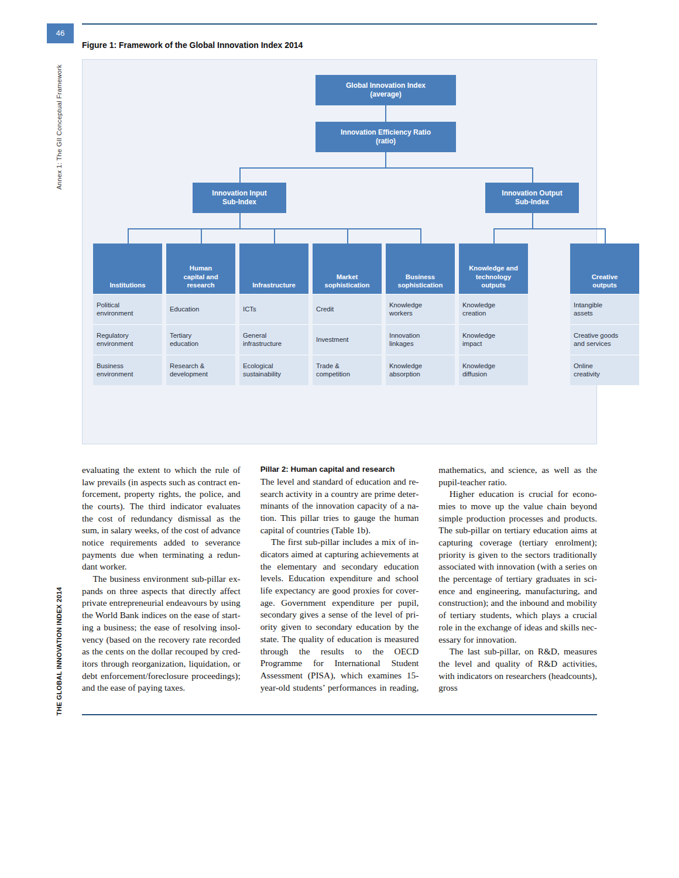46
Annex 1: The GII Conceptual Framework
THE GLOBAL INNOVATION INDEX 2014
Figure 1: Framework of the Global Innovation Index 2014
Global Innovation Index
(average)
Innovation Efficiency Ratio
(ratio)
Innovation Input
Sub-Index
Innovation Output
Sub-Index
Institutions
Political
environment
Regulatory
environment
Business
environment
Human
capital and
research
Education
Tertiary
education
Research &
development
Infrastructure
ICTs
General
infrastructure
Ecological
sustainability
Market
sophistication
Credit
Investment
Trade &
competition
Business
sophistication
Knowledge
workers
Innovation
linkages
Knowledge
absorption
Knowledge and
technology
outputs
Knowledge
creation
Knowledge
impact
Knowledge
diffusion
Creative
outputs
Intangible
assets
Creative goods
and services
Online
creativity
evaluating the extent to which the rule of law prevails (in aspects such as contract enforcement, property rights, the police, and the courts). The third indicator evaluates the cost of redundancy dismissal as the sum, in salary weeks, of the cost of advance notice requirements added to severance payments due when terminating a redundant worker.
The business environment sub-pillar expands on three aspects that directly affect private entrepreneurial endeavours by using the World Bank indices on the ease of starting a business; the ease of resolving insolvency (based on the recovery rate recorded as the cents on the dollar recouped by creditors through reorganization, liquidation, or debt enforcement/foreclosure proceedings); and the ease of paying taxes.
Pillar 2: Human capital and research
The level and standard of education and research activity in a country are prime determinants of the innovation capacity of a nation. This pillar tries to gauge the human capital of countries (Table 1b).
The first sub-pillar includes a mix of indicators aimed at capturing achievements at the elementary and secondary education levels. Education expenditure and school life expectancy are good proxies for coverage. Government expenditure per pupil, secondary gives a sense of the level of priority given to secondary education by the state. The quality of education is measured through the results to the OECD Programme for International Student Assessment (PISA), which examines 15-year-old students’ performances in reading, mathematics, and science, as well as the pupil-teacher ratio.
Higher education is crucial for economies to move up the value chain beyond simple production processes and products. The sub-pillar on tertiary education aims at capturing coverage (tertiary enrolment); priority is given to the sectors traditionally associated with innovation (with a series on the percentage of tertiary graduates in science and engineering, manufacturing, and construction); and the inbound and mobility of tertiary students, which plays a crucial role in the exchange of ideas and skills necessary for innovation.
The last sub-pillar, on R&D, measures the level and quality of R&D activities, with indicators on researchers (headcounts), gross